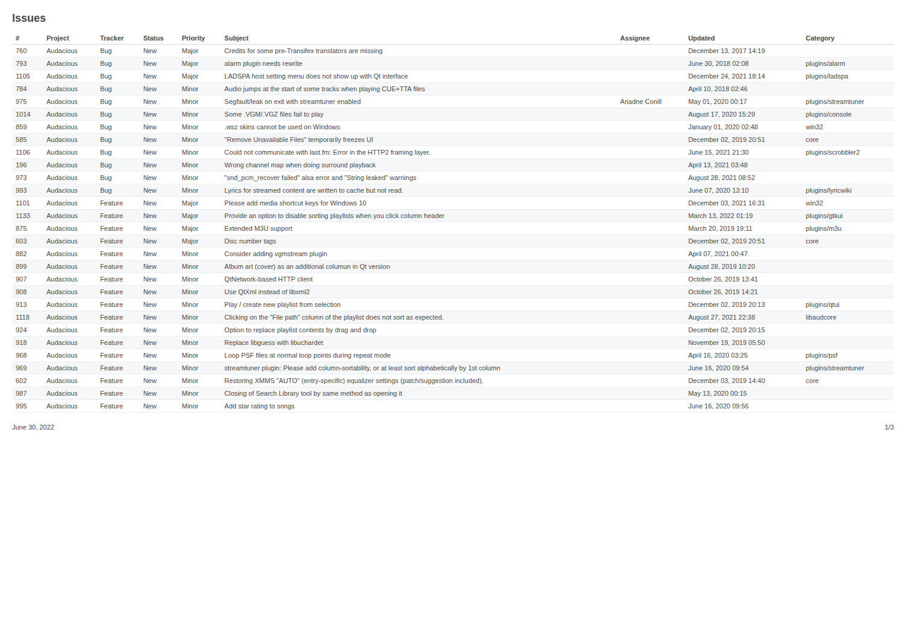Issues
| # | Project | Tracker | Status | Priority | Subject | Assignee | Updated | Category |
| --- | --- | --- | --- | --- | --- | --- | --- | --- |
| 760 | Audacious | Bug | New | Major | Credits for some pre-Transifex translators are missing | | December 13, 2017 14:19 | |
| 793 | Audacious | Bug | New | Major | alarm plugin needs rewrite | | June 30, 2018 02:08 | plugins/alarm |
| 1105 | Audacious | Bug | New | Major | LADSPA host setting menu does not show up with Qt interface | | December 24, 2021 18:14 | plugins/ladspa |
| 784 | Audacious | Bug | New | Minor | Audio jumps at the start of some tracks when playing CUE+TTA files | | April 10, 2018 02:46 | |
| 975 | Audacious | Bug | New | Minor | Segfault/leak on exit with streamtuner enabled | Ariadne Conill | May 01, 2020 00:17 | plugins/streamtuner |
| 1014 | Audacious | Bug | New | Minor | Some .VGM/.VGZ files fail to play | | August 17, 2020 15:29 | plugins/console |
| 859 | Audacious | Bug | New | Minor | .wsz skins cannot be used on Windows | | January 01, 2020 02:48 | win32 |
| 585 | Audacious | Bug | New | Minor | "Remove Unavailable Files" temporarily freezes UI | | December 02, 2019 20:51 | core |
| 1106 | Audacious | Bug | New | Minor | Could not communicate with last.fm: Error in the HTTP2 framing layer. | | June 15, 2021 21:30 | plugins/scrobbler2 |
| 196 | Audacious | Bug | New | Minor | Wrong channel map when doing surround playback | | April 13, 2021 03:48 | |
| 973 | Audacious | Bug | New | Minor | "snd_pcm_recover failed" alsa error and "String leaked" warnings | | August 28, 2021 08:52 | |
| 993 | Audacious | Bug | New | Minor | Lyrics for streamed content are written to cache but not read. | | June 07, 2020 13:10 | plugins/lyricwiki |
| 1101 | Audacious | Feature | New | Major | Please add media shortcut keys for Windows 10 | | December 03, 2021 16:31 | win32 |
| 1133 | Audacious | Feature | New | Major | Provide an option to disable sorting playlists when you click column header | | March 13, 2022 01:19 | plugins/gtkui |
| 875 | Audacious | Feature | New | Major | Extended M3U support | | March 20, 2019 19:11 | plugins/m3u |
| 603 | Audacious | Feature | New | Major | Disc number tags | | December 02, 2019 20:51 | core |
| 882 | Audacious | Feature | New | Minor | Consider adding vgmstream plugin | | April 07, 2021 00:47 | |
| 899 | Audacious | Feature | New | Minor | Album art (cover) as an additional columun in Qt version | | August 28, 2019 10:20 | |
| 907 | Audacious | Feature | New | Minor | QtNetwork-based HTTP client | | October 26, 2019 13:41 | |
| 908 | Audacious | Feature | New | Minor | Use QtXml instead of libxml2 | | October 26, 2019 14:21 | |
| 913 | Audacious | Feature | New | Minor | Play / create new playlist from selection | | December 02, 2019 20:13 | plugins/qtui |
| 1118 | Audacious | Feature | New | Minor | Clicking on the "File path" column of the playlist does not sort as expected. | | August 27, 2021 22:38 | libaudcore |
| 924 | Audacious | Feature | New | Minor | Option to replace playlist contents by drag and drop | | December 02, 2019 20:15 | |
| 918 | Audacious | Feature | New | Minor | Replace libguess with libuchardet | | November 19, 2019 05:50 | |
| 968 | Audacious | Feature | New | Minor | Loop PSF files at normal loop points during repeat mode | | April 16, 2020 03:25 | plugins/psf |
| 969 | Audacious | Feature | New | Minor | streamtuner plugin: Please add column-sortability, or at least sort alphabetically by 1st column | | June 16, 2020 09:54 | plugins/streamtuner |
| 602 | Audacious | Feature | New | Minor | Restoring XMMS "AUTO" (entry-specific) equalizer settings (patch/suggestion included). | | December 03, 2019 14:40 | core |
| 987 | Audacious | Feature | New | Minor | Closing of Search Library tool by same method as opening it | | May 13, 2020 00:15 | |
| 995 | Audacious | Feature | New | Minor | Add star rating to songs | | June 16, 2020 09:56 | |
June 30, 2022 1/3